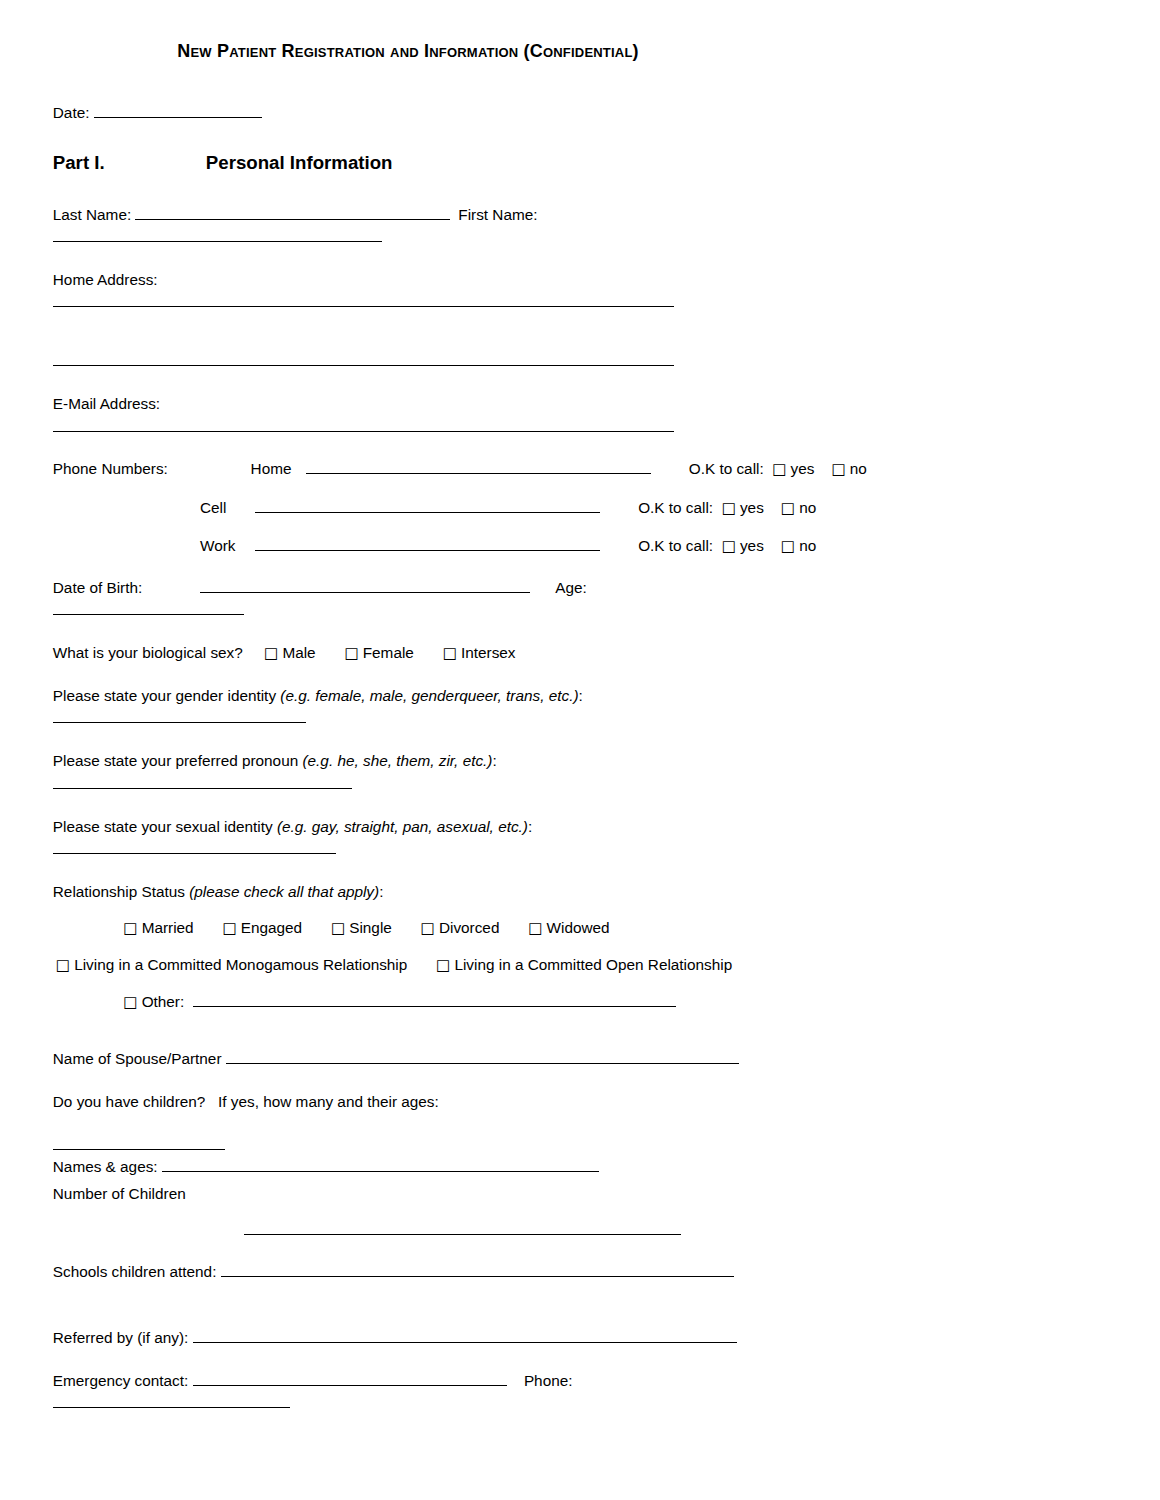New Patient Registration and Information (Confidential)
Date:
Part I. Personal Information
Last Name: First Name:
Home Address:
E-Mail Address:
Phone Numbers: Home O.K to call: □yes □no
Cell O.K to call: □yes □no
Work O.K to call: □yes □no
Date of Birth: Age:
What is your biological sex? □Male □Female □Intersex
Please state your gender identity (e.g. female, male, genderqueer, trans, etc.):
Please state your preferred pronoun (e.g. he, she, them, zir, etc.):
Please state your sexual identity (e.g. gay, straight, pan, asexual, etc.):
Relationship Status (please check all that apply):
□Married □Engaged □Single □Divorced □Widowed
□Living in a Committed Monogamous Relationship □Living in a Committed Open Relationship
□Other:
Name of Spouse/Partner
Do you have children? If yes, how many and their ages:
Names & ages:
Number of Children
Schools children attend:
Referred by (if any):
Emergency contact: Phone: